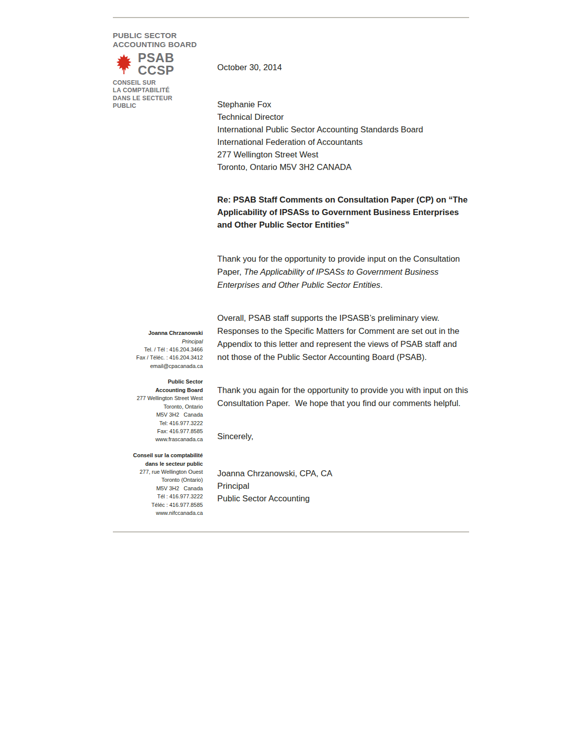PUBLIC SECTOR
ACCOUNTING BOARD
PSAB
CCSP
CONSEIL SUR
LA COMPTABILITÉ
DANS LE SECTEUR
PUBLIC
Joanna Chrzanowski
Principal
Tel. / Tél : 416.204.3466
Fax / Téléc. : 416.204.3412
email@cpacanada.ca
Public Sector
Accounting Board
277 Wellington Street West
Toronto, Ontario
M5V 3H2 Canada
Tel: 416.977.3222
Fax: 416.977.8585
www.frascanada.ca
Conseil sur la comptabilité
dans le secteur public
277, rue Wellington Ouest
Toronto (Ontario)
M5V 3H2 Canada
Tél : 416.977.3222
Téléc : 416.977.8585
www.nifccanada.ca
October 30, 2014
Stephanie Fox
Technical Director
International Public Sector Accounting Standards Board
International Federation of Accountants
277 Wellington Street West
Toronto, Ontario M5V 3H2 CANADA
Re: PSAB Staff Comments on Consultation Paper (CP) on “The Applicability of IPSASs to Government Business Enterprises and Other Public Sector Entities”
Thank you for the opportunity to provide input on the Consultation Paper, The Applicability of IPSASs to Government Business Enterprises and Other Public Sector Entities.
Overall, PSAB staff supports the IPSASB’s preliminary view. Responses to the Specific Matters for Comment are set out in the Appendix to this letter and represent the views of PSAB staff and not those of the Public Sector Accounting Board (PSAB).
Thank you again for the opportunity to provide you with input on this Consultation Paper. We hope that you find our comments helpful.
Sincerely,
Joanna Chrzanowski, CPA, CA
Principal
Public Sector Accounting